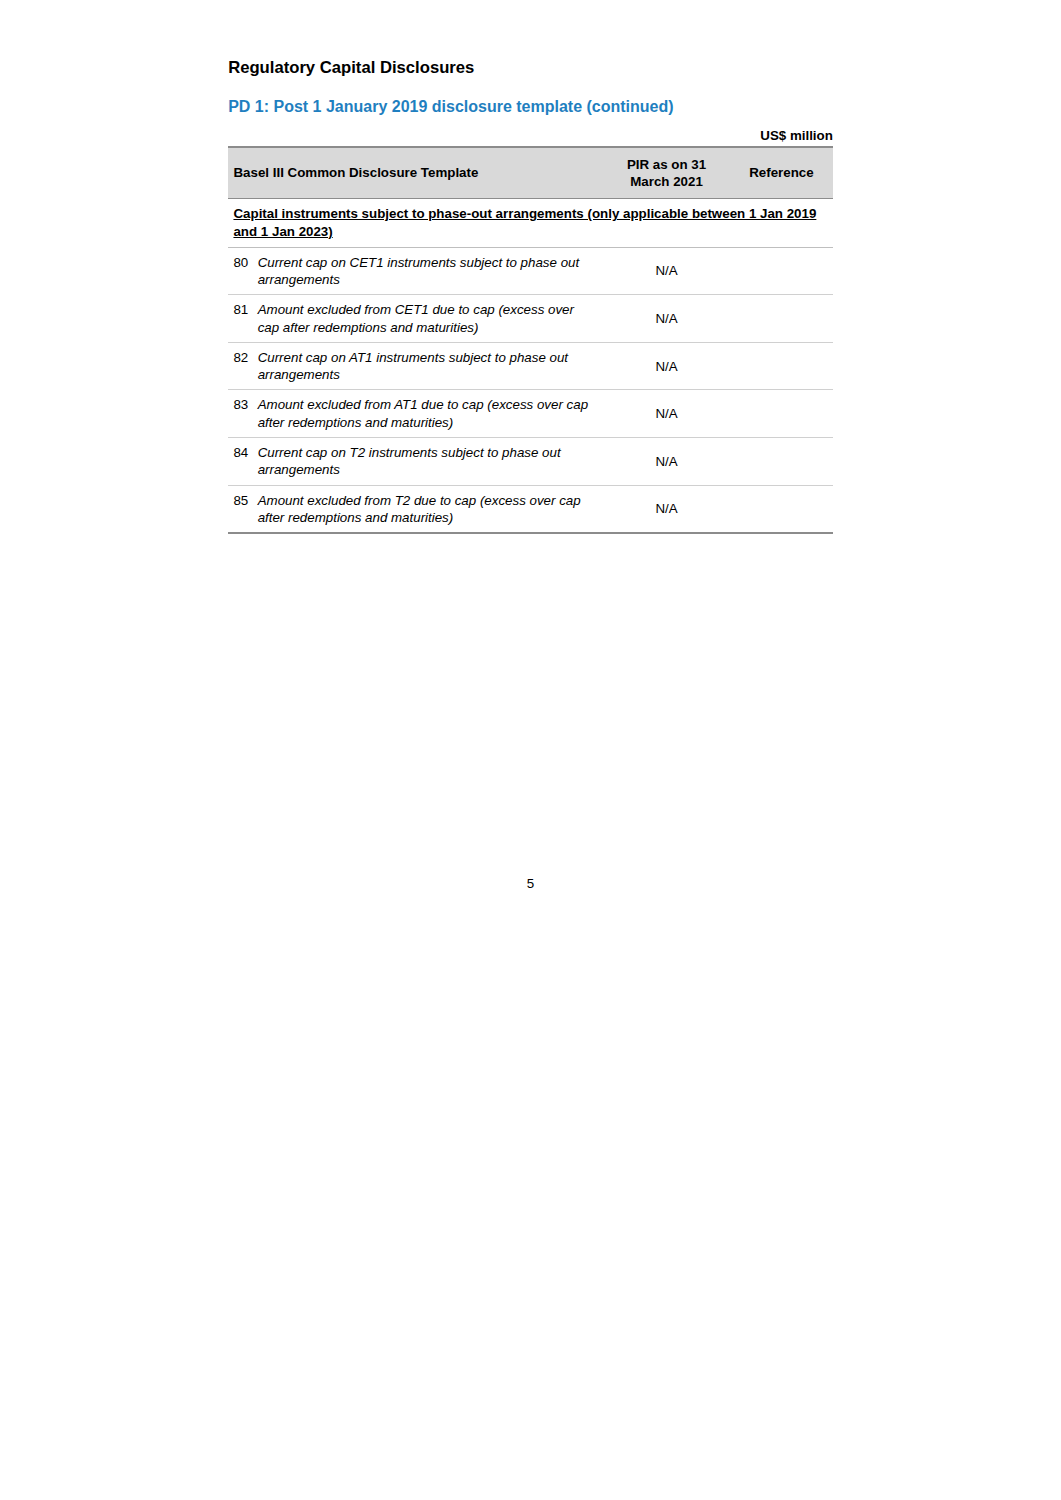Regulatory Capital Disclosures
PD 1: Post 1 January 2019 disclosure template (continued)
US$ million
| Basel III Common Disclosure Template | PIR as on 31 March 2021 | Reference |
| --- | --- | --- |
| Capital instruments subject to phase-out arrangements (only applicable between 1 Jan 2019 and 1 Jan 2023) |
| 80 | Current cap on CET1 instruments subject to phase out arrangements | N/A | |
| 81 | Amount excluded from CET1 due to cap (excess over cap after redemptions and maturities) | N/A | |
| 82 | Current cap on AT1 instruments subject to phase out arrangements | N/A | |
| 83 | Amount excluded from AT1 due to cap (excess over cap after redemptions and maturities) | N/A | |
| 84 | Current cap on T2 instruments subject to phase out arrangements | N/A | |
| 85 | Amount excluded from T2 due to cap (excess over cap after redemptions and maturities) | N/A | |
5